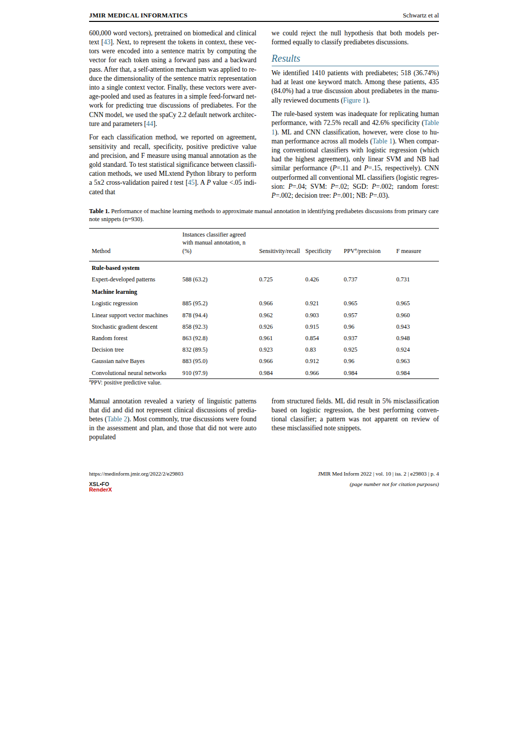JMIR MEDICAL INFORMATICS
Schwartz et al
600,000 word vectors), pretrained on biomedical and clinical text [43]. Next, to represent the tokens in context, these vectors were encoded into a sentence matrix by computing the vector for each token using a forward pass and a backward pass. After that, a self-attention mechanism was applied to reduce the dimensionality of the sentence matrix representation into a single context vector. Finally, these vectors were average-pooled and used as features in a simple feed-forward network for predicting true discussions of prediabetes. For the CNN model, we used the spaCy 2.2 default network architecture and parameters [44].
For each classification method, we reported on agreement, sensitivity and recall, specificity, positive predictive value and precision, and F measure using manual annotation as the gold standard. To test statistical significance between classification methods, we used MLxtend Python library to perform a 5x2 cross-validation paired t test [45]. A P value <.05 indicated that
we could reject the null hypothesis that both models performed equally to classify prediabetes discussions.
Results
We identified 1410 patients with prediabetes; 518 (36.74%) had at least one keyword match. Among these patients, 435 (84.0%) had a true discussion about prediabetes in the manually reviewed documents (Figure 1).
The rule-based system was inadequate for replicating human performance, with 72.5% recall and 42.6% specificity (Table 1). ML and CNN classification, however, were close to human performance across all models (Table 1). When comparing conventional classifiers with logistic regression (which had the highest agreement), only linear SVM and NB had similar performance (P=.11 and P=.15, respectively). CNN outperformed all conventional ML classifiers (logistic regression: P=.04; SVM: P=.02; SGD: P=.002; random forest: P=.002; decision tree: P=.001; NB: P=.03).
Table 1. Performance of machine learning methods to approximate manual annotation in identifying prediabetes discussions from primary care note snippets (n=930).
| Method | Instances classifier agreed with manual annotation, n (%) | Sensitivity/recall | Specificity | PPV a /precision | F measure |
| --- | --- | --- | --- | --- | --- |
| Rule-based system |
| Expert-developed patterns | 588 (63.2) | 0.725 | 0.426 | 0.737 | 0.731 |
| Machine learning |
| Logistic regression | 885 (95.2) | 0.966 | 0.921 | 0.965 | 0.965 |
| Linear support vector machines | 878 (94.4) | 0.962 | 0.903 | 0.957 | 0.960 |
| Stochastic gradient descent | 858 (92.3) | 0.926 | 0.915 | 0.96 | 0.943 |
| Random forest | 863 (92.8) | 0.961 | 0.854 | 0.937 | 0.948 |
| Decision tree | 832 (89.5) | 0.923 | 0.83 | 0.925 | 0.924 |
| Gaussian naïve Bayes | 883 (95.0) | 0.966 | 0.912 | 0.96 | 0.963 |
| Convolutional neural networks | 910 (97.9) | 0.984 | 0.966 | 0.984 | 0.984 |
aPPV: positive predictive value.
Manual annotation revealed a variety of linguistic patterns that did and did not represent clinical discussions of prediabetes (Table 2). Most commonly, true discussions were found in the assessment and plan, and those that did not were auto populated
from structured fields. ML did result in 5% misclassification based on logistic regression, the best performing conventional classifier; a pattern was not apparent on review of these misclassified note snippets.
https://medinform.jmir.org/2022/2/e29803
JMIR Med Inform 2022 | vol. 10 | iss. 2 | e29803 | p. 4
XSL•FO
Render X
(page number not for citation purposes)